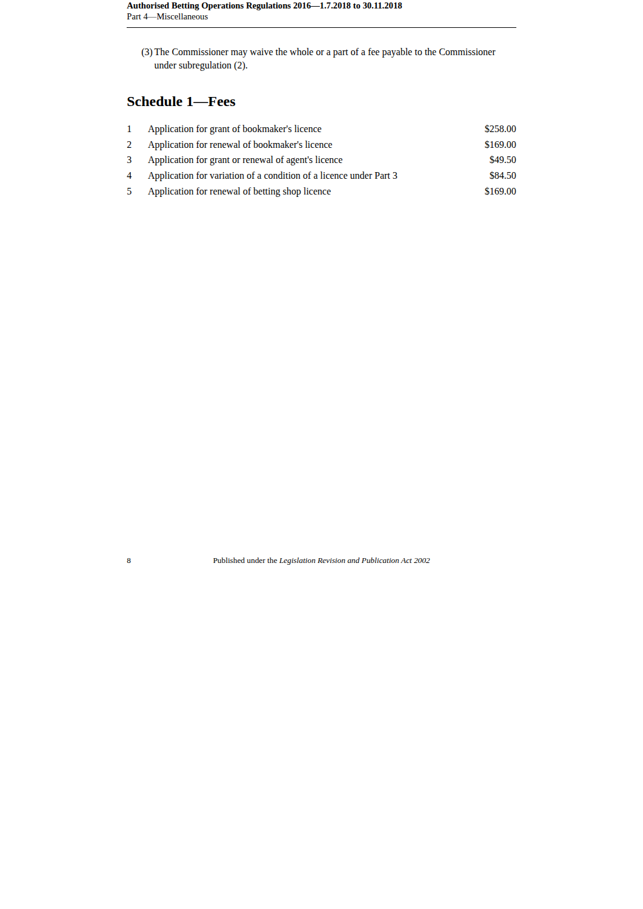Authorised Betting Operations Regulations 2016—1.7.2018 to 30.11.2018
Part 4—Miscellaneous
(3)
The Commissioner may waive the whole or a part of a fee payable to the Commissioner under subregulation (2).
Schedule 1—Fees
| 1 | Application for grant of bookmaker's licence | $258.00 |
| 2 | Application for renewal of bookmaker's licence | $169.00 |
| 3 | Application for grant or renewal of agent's licence | $49.50 |
| 4 | Application for variation of a condition of a licence under Part 3 | $84.50 |
| 5 | Application for renewal of betting shop licence | $169.00 |
8
Published under the Legislation Revision and Publication Act 2002